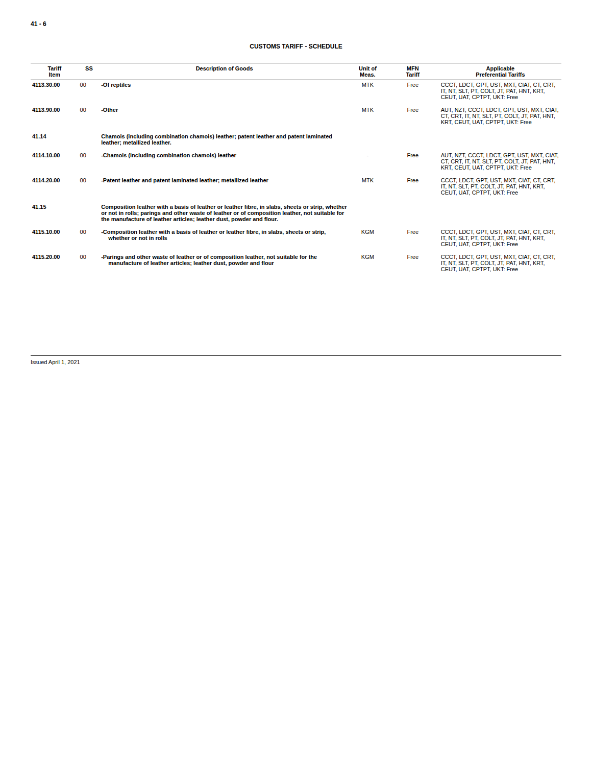41 - 6
CUSTOMS TARIFF - SCHEDULE
| Tariff Item | SS | Description of Goods | Unit of Meas. | MFN Tariff | Applicable Preferential Tariffs |
| --- | --- | --- | --- | --- | --- |
| 4113.30.00 | 00 | -Of reptiles | MTK | Free | CCCT, LDCT, GPT, UST, MXT, CIAT, CT, CRT, IT, NT, SLT, PT, COLT, JT, PAT, HNT, KRT, CEUT, UAT, CPTPT, UKT: Free |
| 4113.90.00 | 00 | -Other | MTK | Free | AUT, NZT, CCCT, LDCT, GPT, UST, MXT, CIAT, CT, CRT, IT, NT, SLT, PT, COLT, JT, PAT, HNT, KRT, CEUT, UAT, CPTPT, UKT: Free |
| 41.14 | | Chamois (including combination chamois) leather; patent leather and patent laminated leather; metallized leather. | | | |
| 4114.10.00 | 00 | -Chamois (including combination chamois) leather | - | Free | AUT, NZT, CCCT, LDCT, GPT, UST, MXT, CIAT, CT, CRT, IT, NT, SLT, PT, COLT, JT, PAT, HNT, KRT, CEUT, UAT, CPTPT, UKT: Free |
| 4114.20.00 | 00 | -Patent leather and patent laminated leather; metallized leather | MTK | Free | CCCT, LDCT, GPT, UST, MXT, CIAT, CT, CRT, IT, NT, SLT, PT, COLT, JT, PAT, HNT, KRT, CEUT, UAT, CPTPT, UKT: Free |
| 41.15 | | Composition leather with a basis of leather or leather fibre, in slabs, sheets or strip, whether or not in rolls; parings and other waste of leather or of composition leather, not suitable for the manufacture of leather articles; leather dust, powder and flour. | | | |
| 4115.10.00 | 00 | -Composition leather with a basis of leather or leather fibre, in slabs, sheets or strip, whether or not in rolls | KGM | Free | CCCT, LDCT, GPT, UST, MXT, CIAT, CT, CRT, IT, NT, SLT, PT, COLT, JT, PAT, HNT, KRT, CEUT, UAT, CPTPT, UKT: Free |
| 4115.20.00 | 00 | -Parings and other waste of leather or of composition leather, not suitable for the manufacture of leather articles; leather dust, powder and flour | KGM | Free | CCCT, LDCT, GPT, UST, MXT, CIAT, CT, CRT, IT, NT, SLT, PT, COLT, JT, PAT, HNT, KRT, CEUT, UAT, CPTPT, UKT: Free |
Issued April 1, 2021